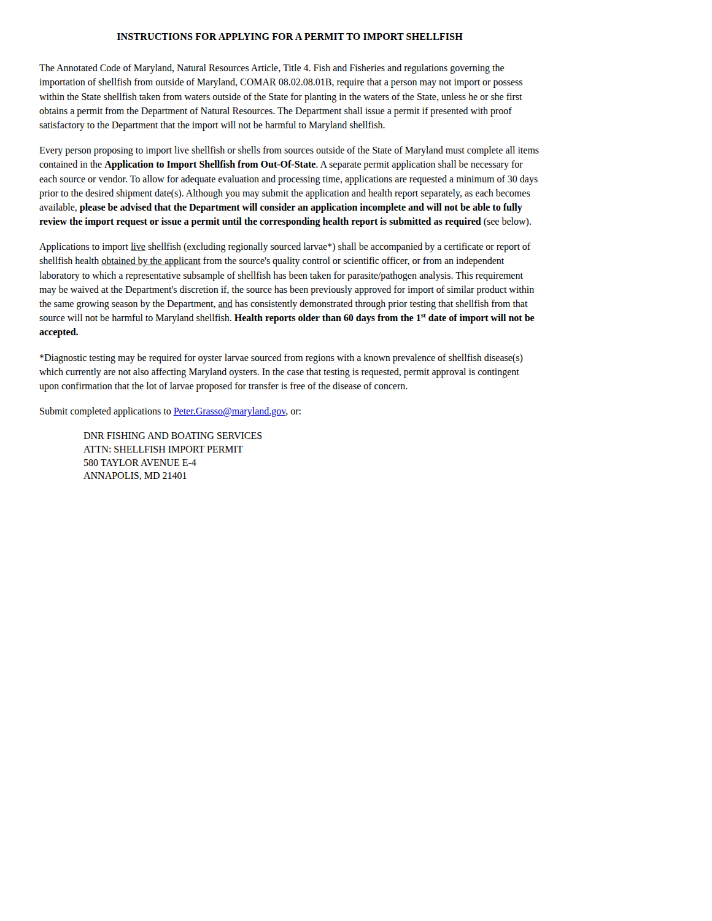INSTRUCTIONS FOR APPLYING FOR A PERMIT TO IMPORT SHELLFISH
The Annotated Code of Maryland, Natural Resources Article, Title 4. Fish and Fisheries and regulations governing the importation of shellfish from outside of Maryland, COMAR 08.02.08.01B, require that a person may not import or possess within the State shellfish taken from waters outside of the State for planting in the waters of the State, unless he or she first obtains a permit from the Department of Natural Resources. The Department shall issue a permit if presented with proof satisfactory to the Department that the import will not be harmful to Maryland shellfish.
Every person proposing to import live shellfish or shells from sources outside of the State of Maryland must complete all items contained in the Application to Import Shellfish from Out-Of-State. A separate permit application shall be necessary for each source or vendor. To allow for adequate evaluation and processing time, applications are requested a minimum of 30 days prior to the desired shipment date(s). Although you may submit the application and health report separately, as each becomes available, please be advised that the Department will consider an application incomplete and will not be able to fully review the import request or issue a permit until the corresponding health report is submitted as required (see below).
Applications to import live shellfish (excluding regionally sourced larvae*) shall be accompanied by a certificate or report of shellfish health obtained by the applicant from the source's quality control or scientific officer, or from an independent laboratory to which a representative subsample of shellfish has been taken for parasite/pathogen analysis. This requirement may be waived at the Department's discretion if, the source has been previously approved for import of similar product within the same growing season by the Department, and has consistently demonstrated through prior testing that shellfish from that source will not be harmful to Maryland shellfish. Health reports older than 60 days from the 1st date of import will not be accepted.
*Diagnostic testing may be required for oyster larvae sourced from regions with a known prevalence of shellfish disease(s) which currently are not also affecting Maryland oysters. In the case that testing is requested, permit approval is contingent upon confirmation that the lot of larvae proposed for transfer is free of the disease of concern.
Submit completed applications to Peter.Grasso@maryland.gov, or:
DNR FISHING AND BOATING SERVICES
ATTN: SHELLFISH IMPORT PERMIT
580 TAYLOR AVENUE E-4
ANNAPOLIS, MD 21401